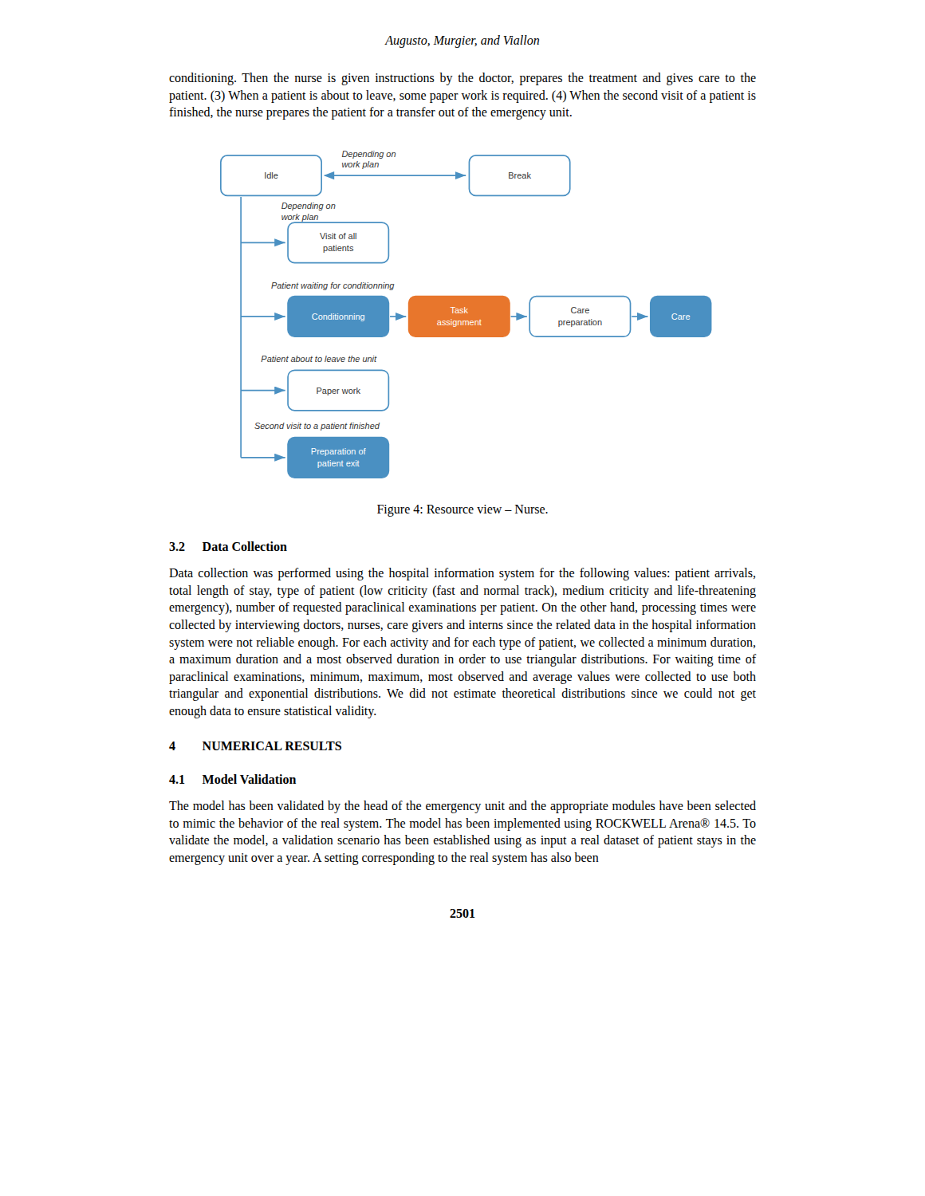Augusto, Murgier, and Viallon
conditioning. Then the nurse is given instructions by the doctor, prepares the treatment and gives care to the patient. (3) When a patient is about to leave, some paper work is required. (4) When the second visit of a patient is finished, the nurse prepares the patient for a transfer out of the emergency unit.
Idle Break Depending on work plan Visit of all patients Depending on work plan Conditionning Patient waiting for conditionning Task assignment Care preparation Care Paper work Patient about to leave the unit Preparation of patient exit Second visit to a patient finished
Figure 4: Resource view – Nurse.
3.2 Data Collection
Data collection was performed using the hospital information system for the following values: patient arrivals, total length of stay, type of patient (low criticity (fast and normal track), medium criticity and life-threatening emergency), number of requested paraclinical examinations per patient. On the other hand, processing times were collected by interviewing doctors, nurses, care givers and interns since the related data in the hospital information system were not reliable enough. For each activity and for each type of patient, we collected a minimum duration, a maximum duration and a most observed duration in order to use triangular distributions. For waiting time of paraclinical examinations, minimum, maximum, most observed and average values were collected to use both triangular and exponential distributions. We did not estimate theoretical distributions since we could not get enough data to ensure statistical validity.
4 NUMERICAL RESULTS
4.1 Model Validation
The model has been validated by the head of the emergency unit and the appropriate modules have been selected to mimic the behavior of the real system. The model has been implemented using ROCKWELL Arena® 14.5. To validate the model, a validation scenario has been established using as input a real dataset of patient stays in the emergency unit over a year. A setting corresponding to the real system has also been
2501